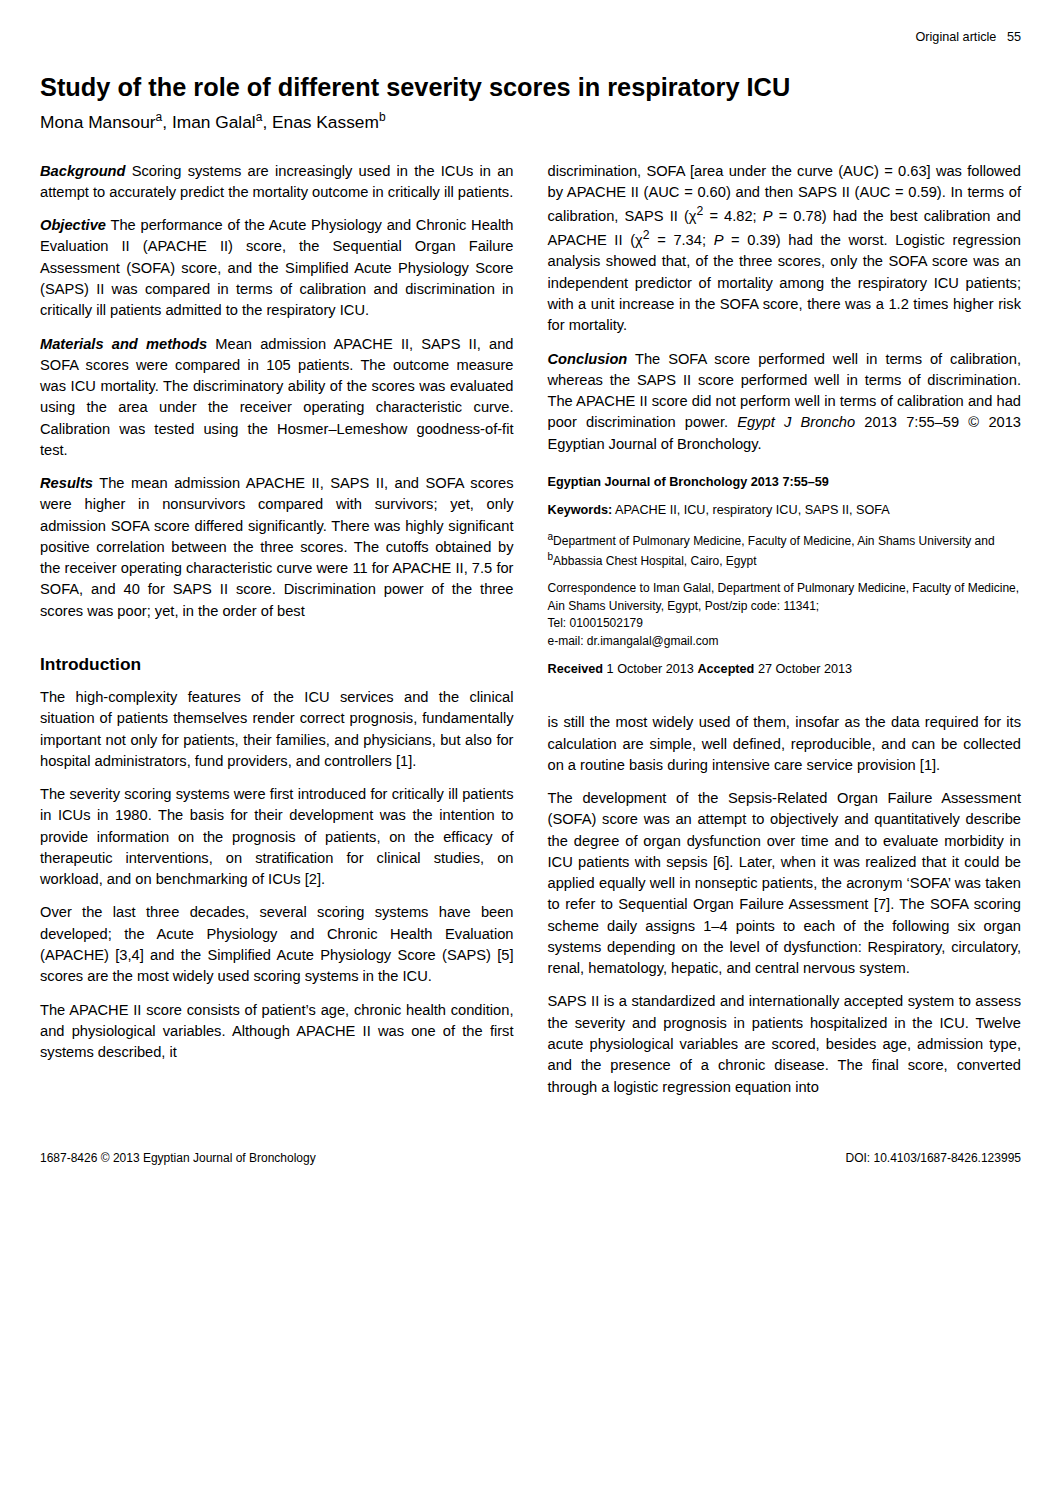Original article 55
Study of the role of different severity scores in respiratory ICU
Mona Mansoura, Iman Galala, Enas Kassemb
Background Scoring systems are increasingly used in the ICUs in an attempt to accurately predict the mortality outcome in critically ill patients.
Objective The performance of the Acute Physiology and Chronic Health Evaluation II (APACHE II) score, the Sequential Organ Failure Assessment (SOFA) score, and the Simplified Acute Physiology Score (SAPS) II was compared in terms of calibration and discrimination in critically ill patients admitted to the respiratory ICU.
Materials and methods Mean admission APACHE II, SAPS II, and SOFA scores were compared in 105 patients. The outcome measure was ICU mortality. The discriminatory ability of the scores was evaluated using the area under the receiver operating characteristic curve. Calibration was tested using the Hosmer–Lemeshow goodness-of-fit test.
Results The mean admission APACHE II, SAPS II, and SOFA scores were higher in nonsurvivors compared with survivors; yet, only admission SOFA score differed significantly. There was highly significant positive correlation between the three scores. The cutoffs obtained by the receiver operating characteristic curve were 11 for APACHE II, 7.5 for SOFA, and 40 for SAPS II score. Discrimination power of the three scores was poor; yet, in the order of best
Introduction
The high-complexity features of the ICU services and the clinical situation of patients themselves render correct prognosis, fundamentally important not only for patients, their families, and physicians, but also for hospital administrators, fund providers, and controllers [1].
The severity scoring systems were first introduced for critically ill patients in ICUs in 1980. The basis for their development was the intention to provide information on the prognosis of patients, on the efficacy of therapeutic interventions, on stratification for clinical studies, on workload, and on benchmarking of ICUs [2].
Over the last three decades, several scoring systems have been developed; the Acute Physiology and Chronic Health Evaluation (APACHE) [3,4] and the Simplified Acute Physiology Score (SAPS) [5] scores are the most widely used scoring systems in the ICU.
The APACHE II score consists of patient’s age, chronic health condition, and physiological variables. Although APACHE II was one of the first systems described, it
discrimination, SOFA [area under the curve (AUC) = 0.63] was followed by APACHE II (AUC = 0.60) and then SAPS II (AUC = 0.59). In terms of calibration, SAPS II (χ2 = 4.82; P = 0.78) had the best calibration and APACHE II (χ2 = 7.34; P = 0.39) had the worst. Logistic regression analysis showed that, of the three scores, only the SOFA score was an independent predictor of mortality among the respiratory ICU patients; with a unit increase in the SOFA score, there was a 1.2 times higher risk for mortality.
Conclusion The SOFA score performed well in terms of calibration, whereas the SAPS II score performed well in terms of discrimination. The APACHE II score did not perform well in terms of calibration and had poor discrimination power. Egypt J Broncho 2013 7:55–59 © 2013 Egyptian Journal of Bronchology.
Egyptian Journal of Bronchology 2013 7:55–59
Keywords: APACHE II, ICU, respiratory ICU, SAPS II, SOFA
aDepartment of Pulmonary Medicine, Faculty of Medicine, Ain Shams University and bAbbassia Chest Hospital, Cairo, Egypt
Correspondence to Iman Galal, Department of Pulmonary Medicine, Faculty of Medicine, Ain Shams University, Egypt, Post/zip code: 11341;
Tel: 01001502179
e-mail: dr.imangalal@gmail.com
Received 1 October 2013 Accepted 27 October 2013
is still the most widely used of them, insofar as the data required for its calculation are simple, well defined, reproducible, and can be collected on a routine basis during intensive care service provision [1].
The development of the Sepsis-Related Organ Failure Assessment (SOFA) score was an attempt to objectively and quantitatively describe the degree of organ dysfunction over time and to evaluate morbidity in ICU patients with sepsis [6]. Later, when it was realized that it could be applied equally well in nonseptic patients, the acronym ‘SOFA’ was taken to refer to Sequential Organ Failure Assessment [7]. The SOFA scoring scheme daily assigns 1–4 points to each of the following six organ systems depending on the level of dysfunction: Respiratory, circulatory, renal, hematology, hepatic, and central nervous system.
SAPS II is a standardized and internationally accepted system to assess the severity and prognosis in patients hospitalized in the ICU. Twelve acute physiological variables are scored, besides age, admission type, and the presence of a chronic disease. The final score, converted through a logistic regression equation into
1687-8426 © 2013 Egyptian Journal of Bronchology
DOI: 10.4103/1687-8426.123995